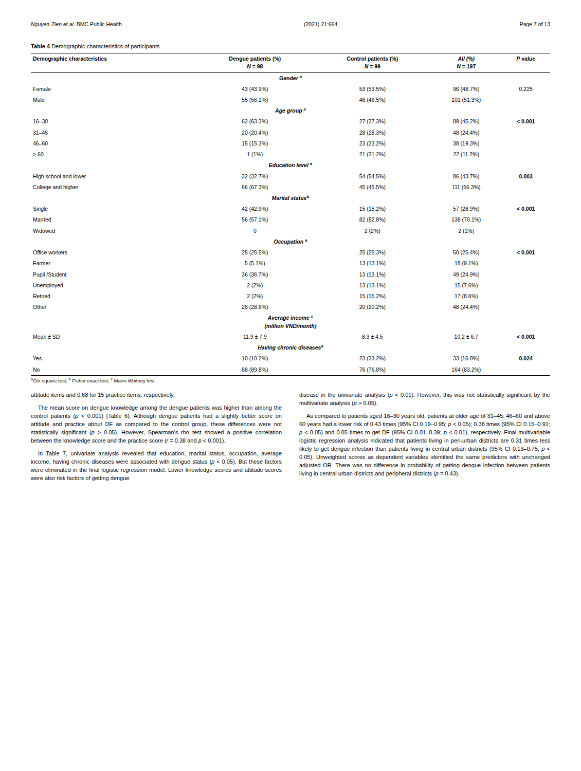Nguyen-Tien et al. BMC Public Health
(2021) 21:664
Page 7 of 13
Table 4 Demographic characteristics of participants
| Demographic characteristics | Dengue patients (%) N = 98 | Control patients (%) N = 99 | All (%) N = 197 | P value |
| --- | --- | --- | --- | --- |
| Gender a |
| Female | 43 (43.9%) | 53 (53.5%) | 96 (48.7%) | 0.225 |
| Male | 55 (56.1%) | 46 (46.5%) | 101 (51.3%) | |
| Age group a |
| 16–30 | 62 (63.3%) | 27 (27.3%) | 89 (45.2%) | < 0.001 |
| 31–45 | 20 (20.4%) | 28 (28.3%) | 48 (24.4%) | |
| 46–60 | 15 (15.3%) | 23 (23.2%) | 38 (19.3%) | |
| > 60 | 1 (1%) | 21 (21.2%) | 22 (11.2%) | |
| Education level a |
| High school and lower | 32 (32.7%) | 54 (54.5%) | 86 (43.7%) | 0.003 |
| College and higher | 66 (67.3%) | 45 (45.5%) | 111 (56.3%) | |
| Marital status b |
| Single | 42 (42.9%) | 15 (15.2%) | 57 (28.9%) | < 0.001 |
| Married | 56 (57.1%) | 82 (82.8%) | 138 (70.1%) | |
| Widowed | 0 | 2 (2%) | 2 (1%) | |
| Occupation a |
| Office workers | 25 (25.5%) | 25 (25.3%) | 50 (25.4%) | < 0.001 |
| Farmer | 5 (5.1%) | 13 (13.1%) | 18 (9.1%) | |
| Pupil /Student | 36 (36.7%) | 13 (13.1%) | 49 (24.9%) | |
| Unemployed | 2 (2%) | 13 (13.1%) | 15 (7.6%) | |
| Retired | 2 (2%) | 15 (15.2%) | 17 (8.6%) | |
| Other | 28 (28.6%) | 20 (20.2%) | 48 (24.4%) | |
| Average income c (million VND/month) |
| Mean ± SD | 11.9 ± 7.9 | 8.3 ± 4.5 | 10.2 ± 6.7 | < 0.001 |
| Having chronic diseases a |
| Yes | 10 (10.2%) | 23 (23.2%) | 33 (16.8%) | 0.024 |
| No | 88 (89.8%) | 76 (76.8%) | 164 (83.2%) | |
aChi-square test, b Fisher exact test, c Mann-Whitney test
attitude items and 0.68 for 15 practice items, respectively.
The mean score on dengue knowledge among the dengue patients was higher than among the control patients (p < 0.001) (Table 6). Although dengue patients had a slightly better score on attitude and practice about DF as compared to the control group, these differences were not statistically significant (p > 0.05). However, Spearman's rho test showed a positive correlation between the knowledge score and the practice score (r = 0.38 and p < 0.001).
In Table 7, univariate analysis revealed that education, marital status, occupation, average income, having chronic diseases were associated with dengue status (p < 0.05). But these factors were eliminated in the final logistic regression model. Lower knowledge scores and attitude scores were also risk factors of getting dengue
disease in the univariate analysis (p < 0.01). However, this was not statistically significant by the multivariate analysis (p > 0.05).
As compared to patients aged 16–30 years old, patients at older age of 31–45; 46–60 and above 60 years had a lower risk of 0.43 times (95% CI 0.19–0.95; p < 0.05); 0.38 times (95% CI 0.15–0.91; p < 0.05) and 0.05 times to get DF (95% CI 0.01–0.39; p < 0.01), respectively. Final multivariable logistic regression analysis indicated that patients living in peri-urban districts are 0.31 times less likely to get dengue infection than patients living in central urban districts (95% CI 0.13–0.75; p < 0.05). Unweighted scores as dependent variables identified the same predictors with unchanged adjusted OR. There was no difference in probability of getting dengue infection between patients living in central urban districts and peripheral districts (p = 0.43).